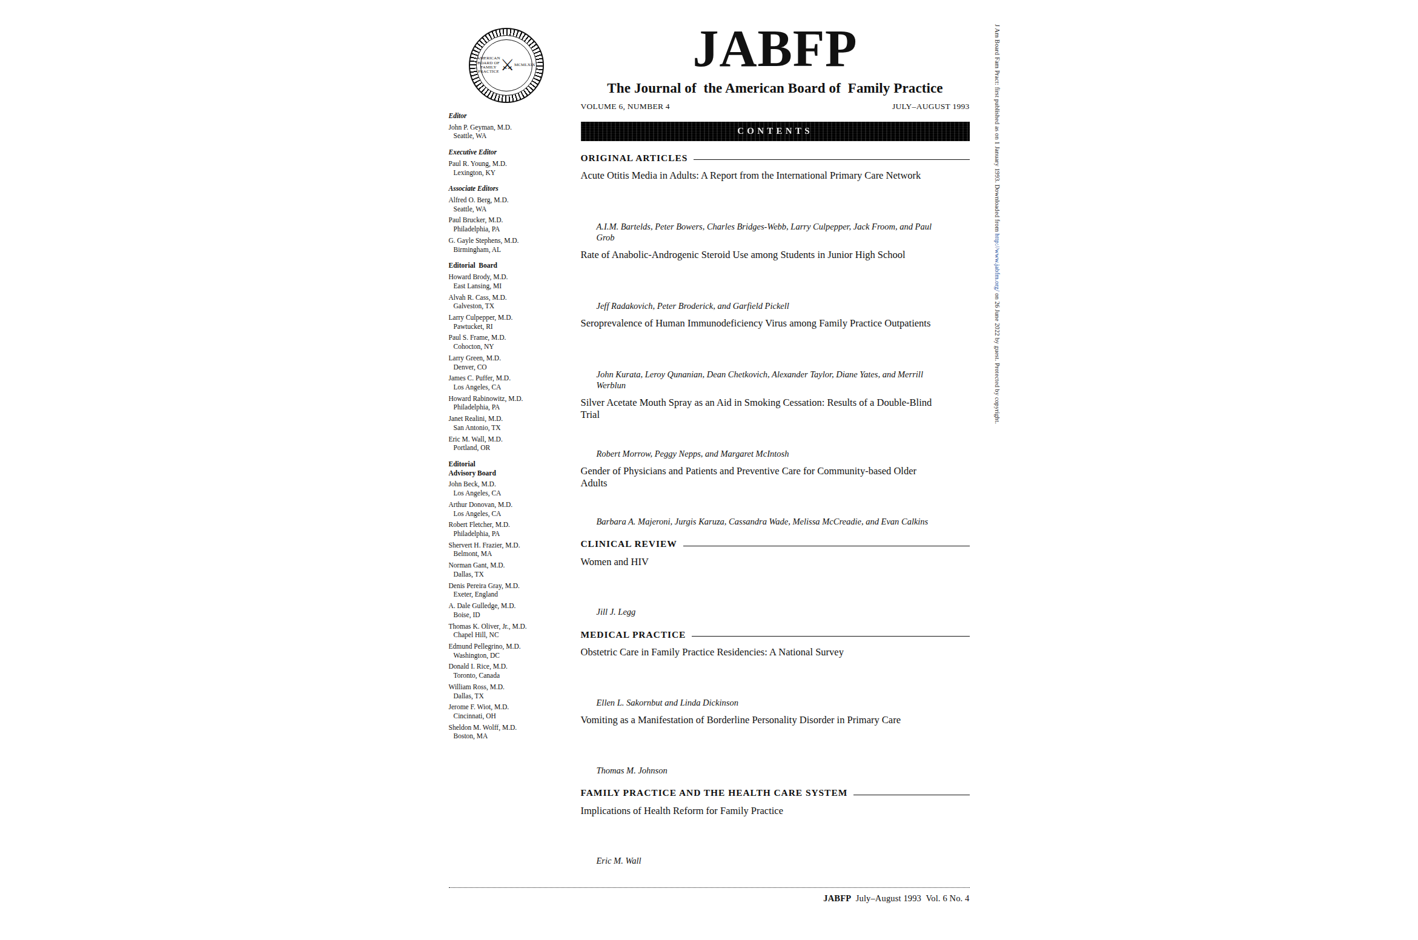J Am Board Fam Pract: first published as on 1 January 1993. Downloaded from http://www.jabfm.org/ on 26 June 2022 by guest. Protected by copyright.
AMERICAN BOARD OF FAMILY PRACTICE ⚔ MCMLXIX
Editor
John P. Geyman, M.D.
Seattle, WA
Executive Editor
Paul R. Young, M.D.
Lexington, KY
Associate Editors
Alfred O. Berg, M.D.
Seattle, WA
Paul Brucker, M.D.
Philadelphia, PA
G. Gayle Stephens, M.D.
Birmingham, AL
Editorial Board
Howard Brody, M.D.
East Lansing, MI
Alvah R. Cass, M.D.
Galveston, TX
Larry Culpepper, M.D.
Pawtucket, RI
Paul S. Frame, M.D.
Cohocton, NY
Larry Green, M.D.
Denver, CO
James C. Puffer, M.D.
Los Angeles, CA
Howard Rabinowitz, M.D.
Philadelphia, PA
Janet Realini, M.D.
San Antonio, TX
Eric M. Wall, M.D.
Portland, OR
Editorial
Advisory Board
John Beck, M.D.
Los Angeles, CA
Arthur Donovan, M.D.
Los Angeles, CA
Robert Fletcher, M.D.
Philadelphia, PA
Shervert H. Frazier, M.D.
Belmont, MA
Norman Gant, M.D.
Dallas, TX
Denis Pereira Gray, M.D.
Exeter, England
A. Dale Gulledge, M.D.
Boise, ID
Thomas K. Oliver, Jr., M.D.
Chapel Hill, NC
Edmund Pellegrino, M.D.
Washington, DC
Donald I. Rice, M.D.
Toronto, Canada
William Ross, M.D.
Dallas, TX
Jerome F. Wiot, M.D.
Cincinnati, OH
Sheldon M. Wolff, M.D.
Boston, MA
JABFP
The Journal of the American Board of Family Practice
VOLUME 6, NUMBER 4 JULY–AUGUST 1993
CONTENTS
ORIGINAL ARTICLES
Acute Otitis Media in Adults: A Report from the International Primary Care Network
333
A.I.M. Bartelds, Peter Bowers, Charles Bridges-Webb, Larry Culpepper, Jack Froom, and Paul Grob
Rate of Anabolic-Androgenic Steroid Use among Students in Junior High School
341
Jeff Radakovich, Peter Broderick, and Garfield Pickell
Seroprevalence of Human Immunodeficiency Virus among Family Practice Outpatients
347
John Kurata, Leroy Qunanian, Dean Chetkovich, Alexander Taylor, Diane Yates, and Merrill Werblun
Silver Acetate Mouth Spray as an Aid in Smoking Cessation: Results of a Double-Blind Trial
353
Robert Morrow, Peggy Nepps, and Margaret McIntosh
Gender of Physicians and Patients and Preventive Care for Community-based Older Adults
359
Barbara A. Majeroni, Jurgis Karuza, Cassandra Wade, Melissa McCreadie, and Evan Calkins
CLINICAL REVIEW
Women and HIV
367
Jill J. Legg
MEDICAL PRACTICE
Obstetric Care in Family Practice Residencies: A National Survey
379
Ellen L. Sakornbut and Linda Dickinson
Vomiting as a Manifestation of Borderline Personality Disorder in Primary Care
385
Thomas M. Johnson
FAMILY PRACTICE AND THE HEALTH CARE SYSTEM
Implications of Health Reform for Family Practice
395
Eric M. Wall
JABFP July–August 1993 Vol. 6 No. 4